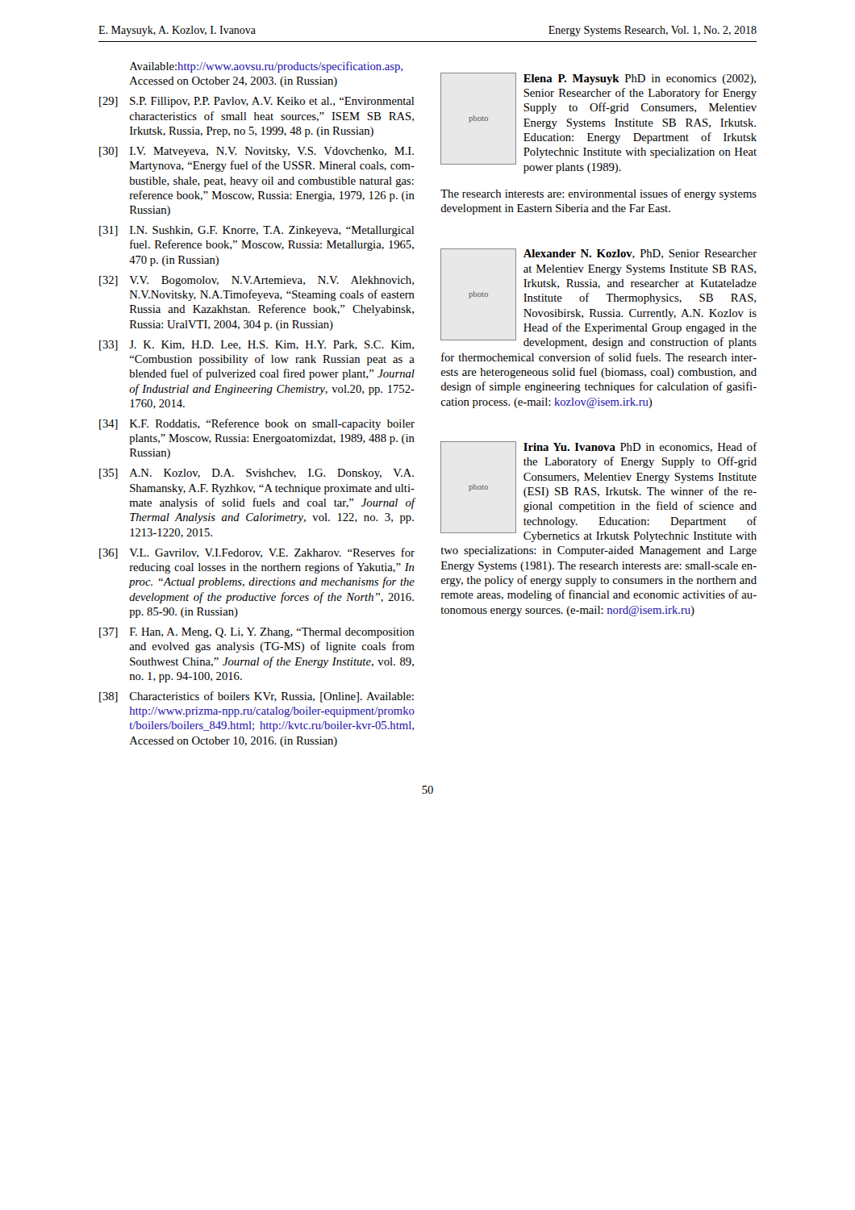E. Maysuyk, A. Kozlov, I. Ivanova Energy Systems Research, Vol. 1, No. 2, 2018
Available:http://www.aovsu.ru/products/specification.asp, Accessed on October 24, 2003. (in Russian)
[29] S.P. Fillipov, P.P. Pavlov, A.V. Keiko et al., “Environmental characteristics of small heat sources,” ISEM SB RAS, Irkutsk, Russia, Prep, no 5, 1999, 48 p. (in Russian)
[30] I.V. Matveyeva, N.V. Novitsky, V.S. Vdovchenko, M.I. Martynova, “Energy fuel of the USSR. Mineral coals, combustible, shale, peat, heavy oil and combustible natural gas: reference book,” Moscow, Russia: Energia, 1979, 126 p. (in Russian)
[31] I.N. Sushkin, G.F. Knorre, T.A. Zinkeyeva, “Metallurgical fuel. Reference book,” Moscow, Russia: Metallurgia, 1965, 470 p. (in Russian)
[32] V.V. Bogomolov, N.V.Artemieva, N.V. Alekhnovich, N.V.Novitsky, N.A.Timofeyeva, “Steaming coals of eastern Russia and Kazakhstan. Reference book,” Chelyabinsk, Russia: UralVTI, 2004, 304 p. (in Russian)
[33] J. K. Kim, H.D. Lee, H.S. Kim, H.Y. Park, S.C. Kim, “Combustion possibility of low rank Russian peat as a blended fuel of pulverized coal fired power plant,” Journal of Industrial and Engineering Chemistry, vol.20, pp. 1752-1760, 2014.
[34] K.F. Roddatis, “Reference book on small-capacity boiler plants,” Moscow, Russia: Energoatomizdat, 1989, 488 p. (in Russian)
[35] A.N. Kozlov, D.A. Svishchev, I.G. Donskoy, V.A. Shamansky, A.F. Ryzhkov, “A technique proximate and ultimate analysis of solid fuels and coal tar,” Journal of Thermal Analysis and Calorimetry, vol. 122, no. 3, pp. 1213-1220, 2015.
[36] V.L. Gavrilov, V.I.Fedorov, V.E. Zakharov. “Reserves for reducing coal losses in the northern regions of Yakutia,” In proc. “Actual problems, directions and mechanisms for the development of the productive forces of the North”, 2016. pp. 85-90. (in Russian)
[37] F. Han, A. Meng, Q. Li, Y. Zhang, “Thermal decomposition and evolved gas analysis (TG-MS) of lignite coals from Southwest China,” Journal of the Energy Institute, vol. 89, no. 1, pp. 94-100, 2016.
[38] Characteristics of boilers KVr, Russia, [Online]. Available: http://www.prizma-npp.ru/catalog/boiler-equipment/promkot/boilers/boilers_849.html; http://kvtc.ru/boiler-kvr-05.html, Accessed on October 10, 2016. (in Russian)
photo
Elena P. Maysuyk PhD in economics (2002), Senior Researcher of the Laboratory for Energy Supply to Off-grid Consumers, Melentiev Energy Systems Institute SB RAS, Irkutsk. Education: Energy Department of Irkutsk Polytechnic Institute with specialization on Heat power plants (1989).
The research interests are: environmental issues of energy systems development in Eastern Siberia and the Far East.
photo
Alexander N. Kozlov, PhD, Senior Researcher at Melentiev Energy Systems Institute SB RAS, Irkutsk, Russia, and researcher at Kutateladze Institute of Thermophysics, SB RAS, Novosibirsk, Russia. Currently, A.N. Kozlov is Head of the Experimental Group engaged in the development, design and construction of plants for thermochemical conversion of solid fuels. The research interests are heterogeneous solid fuel (biomass, coal) combustion, and design of simple engineering techniques for calculation of gasification process. (e-mail: kozlov@isem.irk.ru)
photo
Irina Yu. Ivanova PhD in economics, Head of the Laboratory of Energy Supply to Off-grid Consumers, Melentiev Energy Systems Institute (ESI) SB RAS, Irkutsk. The winner of the regional competition in the field of science and technology. Education: Department of Cybernetics at Irkutsk Polytechnic Institute with two specializations: in Computer-aided Management and Large Energy Systems (1981). The research interests are: small-scale energy, the policy of energy supply to consumers in the northern and remote areas, modeling of financial and economic activities of autonomous energy sources. (e-mail: nord@isem.irk.ru)
50